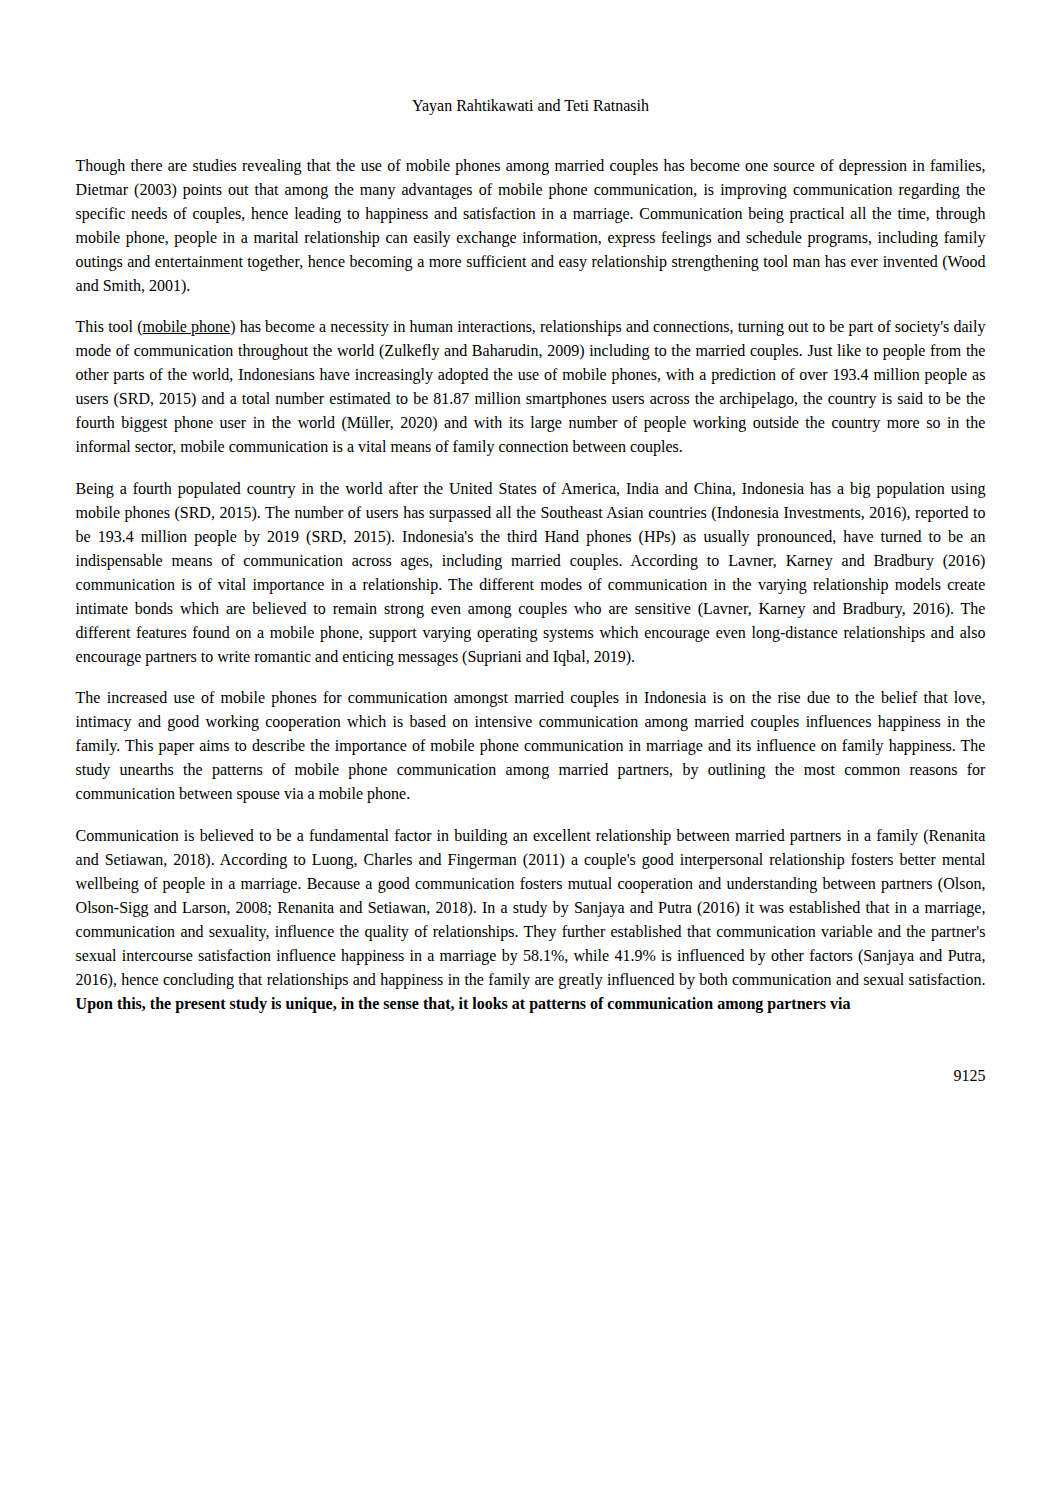Yayan Rahtikawati and Teti Ratnasih
Though there are studies revealing that the use of mobile phones among married couples has become one source of depression in families, Dietmar (2003) points out that among the many advantages of mobile phone communication, is improving communication regarding the specific needs of couples, hence leading to happiness and satisfaction in a marriage. Communication being practical all the time, through mobile phone, people in a marital relationship can easily exchange information, express feelings and schedule programs, including family outings and entertainment together, hence becoming a more sufficient and easy relationship strengthening tool man has ever invented (Wood and Smith, 2001).
This tool (mobile phone) has become a necessity in human interactions, relationships and connections, turning out to be part of society's daily mode of communication throughout the world (Zulkefly and Baharudin, 2009) including to the married couples. Just like to people from the other parts of the world, Indonesians have increasingly adopted the use of mobile phones, with a prediction of over 193.4 million people as users (SRD, 2015) and a total number estimated to be 81.87 million smartphones users across the archipelago, the country is said to be the fourth biggest phone user in the world (Müller, 2020) and with its large number of people working outside the country more so in the informal sector, mobile communication is a vital means of family connection between couples.
Being a fourth populated country in the world after the United States of America, India and China, Indonesia has a big population using mobile phones (SRD, 2015). The number of users has surpassed all the Southeast Asian countries (Indonesia Investments, 2016), reported to be 193.4 million people by 2019 (SRD, 2015). Indonesia's the third Hand phones (HPs) as usually pronounced, have turned to be an indispensable means of communication across ages, including married couples. According to Lavner, Karney and Bradbury (2016) communication is of vital importance in a relationship. The different modes of communication in the varying relationship models create intimate bonds which are believed to remain strong even among couples who are sensitive (Lavner, Karney and Bradbury, 2016). The different features found on a mobile phone, support varying operating systems which encourage even long-distance relationships and also encourage partners to write romantic and enticing messages (Supriani and Iqbal, 2019).
The increased use of mobile phones for communication amongst married couples in Indonesia is on the rise due to the belief that love, intimacy and good working cooperation which is based on intensive communication among married couples influences happiness in the family. This paper aims to describe the importance of mobile phone communication in marriage and its influence on family happiness. The study unearths the patterns of mobile phone communication among married partners, by outlining the most common reasons for communication between spouse via a mobile phone.
Communication is believed to be a fundamental factor in building an excellent relationship between married partners in a family (Renanita and Setiawan, 2018). According to Luong, Charles and Fingerman (2011) a couple's good interpersonal relationship fosters better mental wellbeing of people in a marriage. Because a good communication fosters mutual cooperation and understanding between partners (Olson, Olson-Sigg and Larson, 2008; Renanita and Setiawan, 2018). In a study by Sanjaya and Putra (2016) it was established that in a marriage, communication and sexuality, influence the quality of relationships. They further established that communication variable and the partner's sexual intercourse satisfaction influence happiness in a marriage by 58.1%, while 41.9% is influenced by other factors (Sanjaya and Putra, 2016), hence concluding that relationships and happiness in the family are greatly influenced by both communication and sexual satisfaction. Upon this, the present study is unique, in the sense that, it looks at patterns of communication among partners via
9125